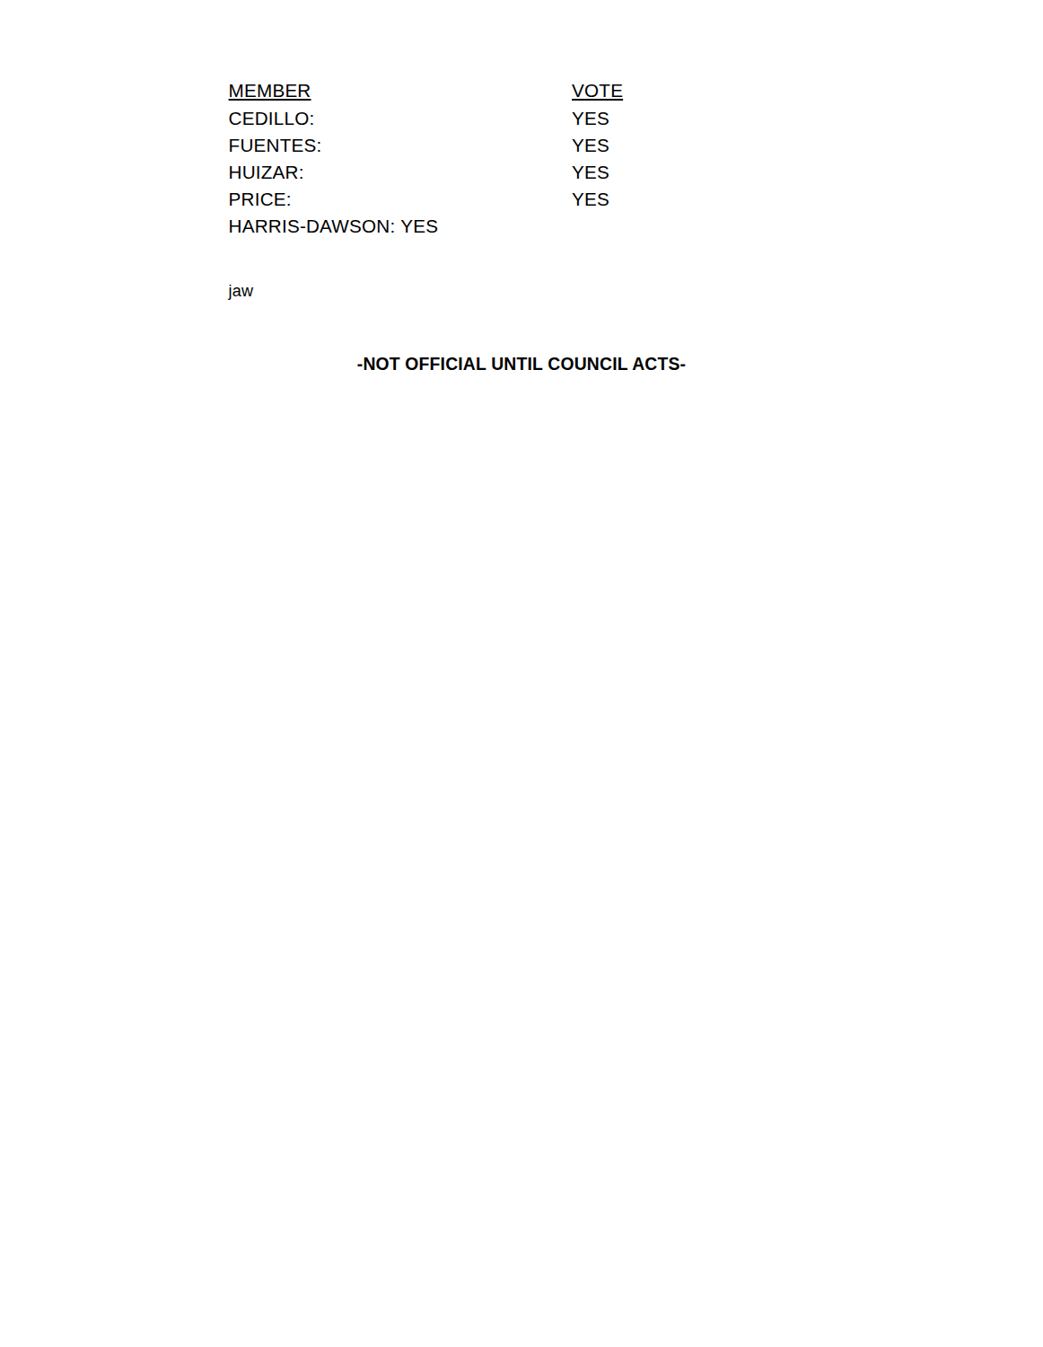| MEMBER | VOTE |
| --- | --- |
| CEDILLO: | YES |
| FUENTES: | YES |
| HUIZAR: | YES |
| PRICE: | YES |
| HARRIS-DAWSON: YES | |
jaw
-NOT OFFICIAL UNTIL COUNCIL ACTS-